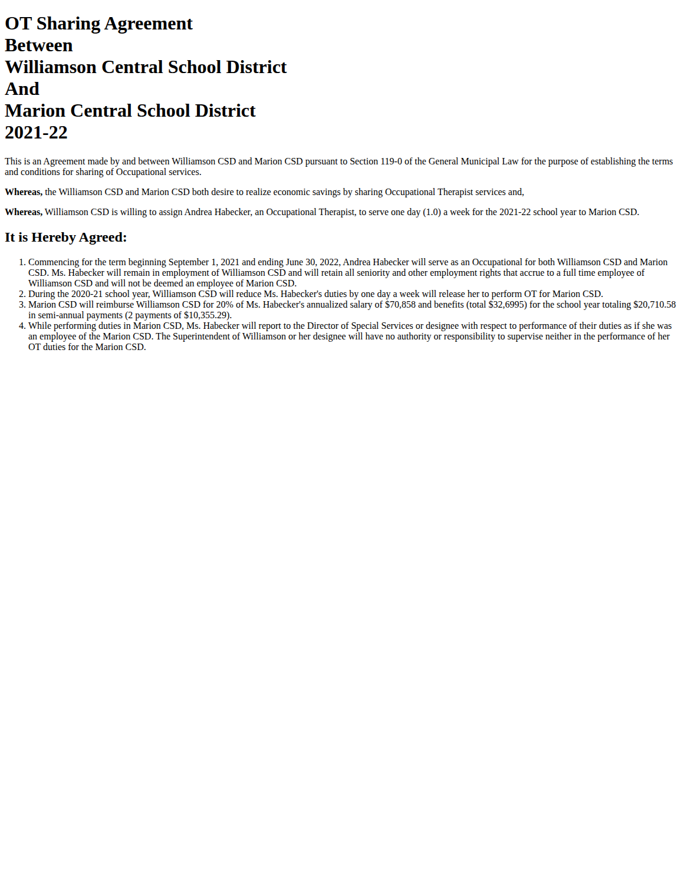OT Sharing Agreement
Between
Williamson Central School District
And
Marion Central School District
2021-22
This is an Agreement made by and between Williamson CSD and Marion CSD pursuant to Section 119-0 of the General Municipal Law for the purpose of establishing the terms and conditions for sharing of Occupational services.
Whereas, the Williamson CSD and Marion CSD both desire to realize economic savings by sharing Occupational Therapist services and,
Whereas, Williamson CSD is willing to assign Andrea Habecker, an Occupational Therapist, to serve one day (1.0) a week for the 2021-22 school year to Marion CSD.
It is Hereby Agreed:
Commencing for the term beginning September 1, 2021 and ending June 30, 2022, Andrea Habecker will serve as an Occupational for both Williamson CSD and Marion CSD. Ms. Habecker will remain in employment of Williamson CSD and will retain all seniority and other employment rights that accrue to a full time employee of Williamson CSD and will not be deemed an employee of Marion CSD.
During the 2020-21 school year, Williamson CSD will reduce Ms. Habecker's duties by one day a week will release her to perform OT for Marion CSD.
Marion CSD will reimburse Williamson CSD for 20% of Ms. Habecker's annualized salary of $70,858 and benefits (total $32,6995) for the school year totaling $20,710.58 in semi-annual payments (2 payments of $10,355.29).
While performing duties in Marion CSD, Ms. Habecker will report to the Director of Special Services or designee with respect to performance of their duties as if she was an employee of the Marion CSD. The Superintendent of Williamson or her designee will have no authority or responsibility to supervise neither in the performance of her OT duties for the Marion CSD.